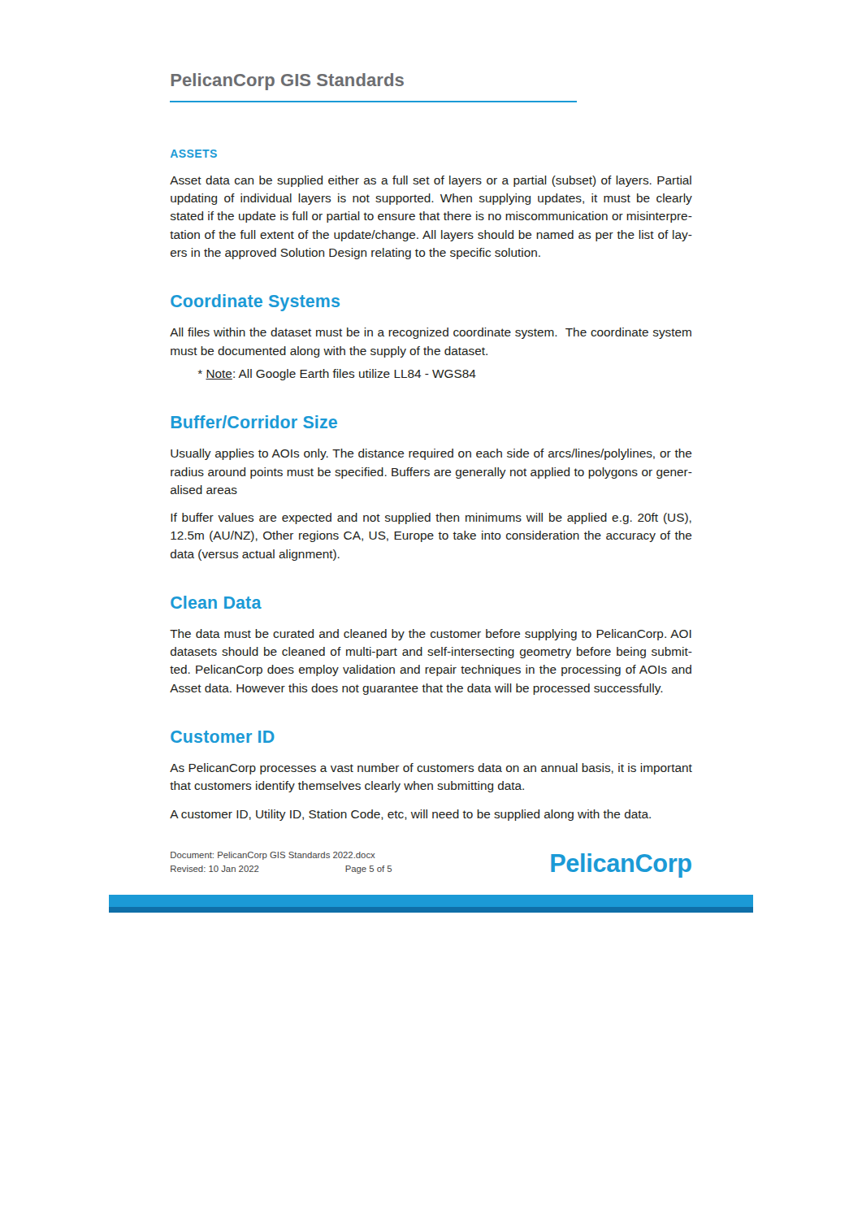PelicanCorp GIS Standards
Assets
Asset data can be supplied either as a full set of layers or a partial (subset) of layers. Partial updating of individual layers is not supported. When supplying updates, it must be clearly stated if the update is full or partial to ensure that there is no miscommunication or misinterpretation of the full extent of the update/change. All layers should be named as per the list of layers in the approved Solution Design relating to the specific solution.
Coordinate Systems
All files within the dataset must be in a recognized coordinate system. The coordinate system must be documented along with the supply of the dataset.
* Note: All Google Earth files utilize LL84 - WGS84
Buffer/Corridor Size
Usually applies to AOIs only. The distance required on each side of arcs/lines/polylines, or the radius around points must be specified. Buffers are generally not applied to polygons or generalised areas
If buffer values are expected and not supplied then minimums will be applied e.g. 20ft (US), 12.5m (AU/NZ), Other regions CA, US, Europe to take into consideration the accuracy of the data (versus actual alignment).
Clean Data
The data must be curated and cleaned by the customer before supplying to PelicanCorp. AOI datasets should be cleaned of multi-part and self-intersecting geometry before being submitted. PelicanCorp does employ validation and repair techniques in the processing of AOIs and Asset data. However this does not guarantee that the data will be processed successfully.
Customer ID
As PelicanCorp processes a vast number of customers data on an annual basis, it is important that customers identify themselves clearly when submitting data.
A customer ID, Utility ID, Station Code, etc, will need to be supplied along with the data.
Document: PelicanCorp GIS Standards 2022.docx
Revised: 10 Jan 2022 Page 5 of 5
PelicanCorp